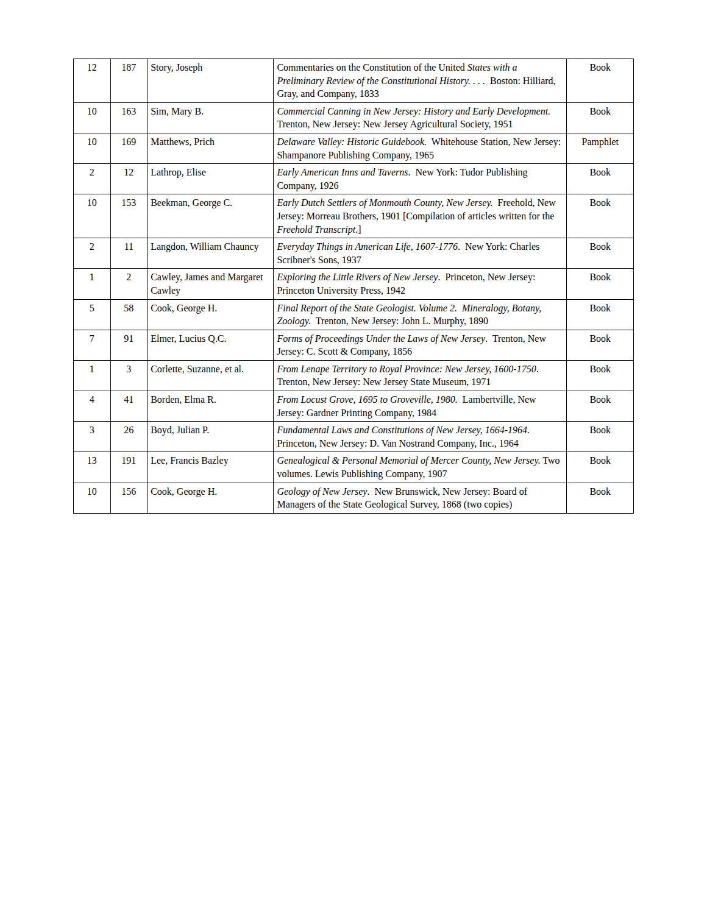| 12 | 187 | Story, Joseph | Commentaries on the Constitution of the United States with a Preliminary Review of the Constitutional History. . . . Boston: Hilliard, Gray, and Company, 1833 | Book |
| 10 | 163 | Sim, Mary B. | Commercial Canning in New Jersey: History and Early Development. Trenton, New Jersey: New Jersey Agricultural Society, 1951 | Book |
| 10 | 169 | Matthews, Prich | Delaware Valley: Historic Guidebook. Whitehouse Station, New Jersey: Shampanore Publishing Company, 1965 | Pamphlet |
| 2 | 12 | Lathrop, Elise | Early American Inns and Taverns . New York: Tudor Publishing Company, 1926 | Book |
| 10 | 153 | Beekman, George C. | Early Dutch Settlers of Monmouth County, New Jersey. Freehold, New Jersey: Morreau Brothers, 1901 [Compilation of articles written for the Freehold Transcript .] | Book |
| 2 | 11 | Langdon, William Chauncy | Everyday Things in American Life, 1607-1776 . New York: Charles Scribner's Sons, 1937 | Book |
| 1 | 2 | Cawley, James and Margaret Cawley | Exploring the Little Rivers of New Jersey . Princeton, New Jersey: Princeton University Press, 1942 | Book |
| 5 | 58 | Cook, George H. | Final Report of the State Geologist. Volume 2. Mineralogy, Botany, Zoology. Trenton, New Jersey: John L. Murphy, 1890 | Book |
| 7 | 91 | Elmer, Lucius Q.C. | Forms of Proceedings Under the Laws of New Jersey . Trenton, New Jersey: C. Scott & Company, 1856 | Book |
| 1 | 3 | Corlette, Suzanne, et al. | From Lenape Territory to Royal Province: New Jersey, 1600-1750 . Trenton, New Jersey: New Jersey State Museum, 1971 | Book |
| 4 | 41 | Borden, Elma R. | From Locust Grove, 1695 to Groveville, 1980. Lambertville, New Jersey: Gardner Printing Company, 1984 | Book |
| 3 | 26 | Boyd, Julian P. | Fundamental Laws and Constitutions of New Jersey, 1664-1964. Princeton, New Jersey: D. Van Nostrand Company, Inc., 1964 | Book |
| 13 | 191 | Lee, Francis Bazley | Genealogical & Personal Memorial of Mercer County, New Jersey. Two volumes. Lewis Publishing Company, 1907 | Book |
| 10 | 156 | Cook, George H. | Geology of New Jersey . New Brunswick, New Jersey: Board of Managers of the State Geological Survey, 1868 (two copies) | Book |